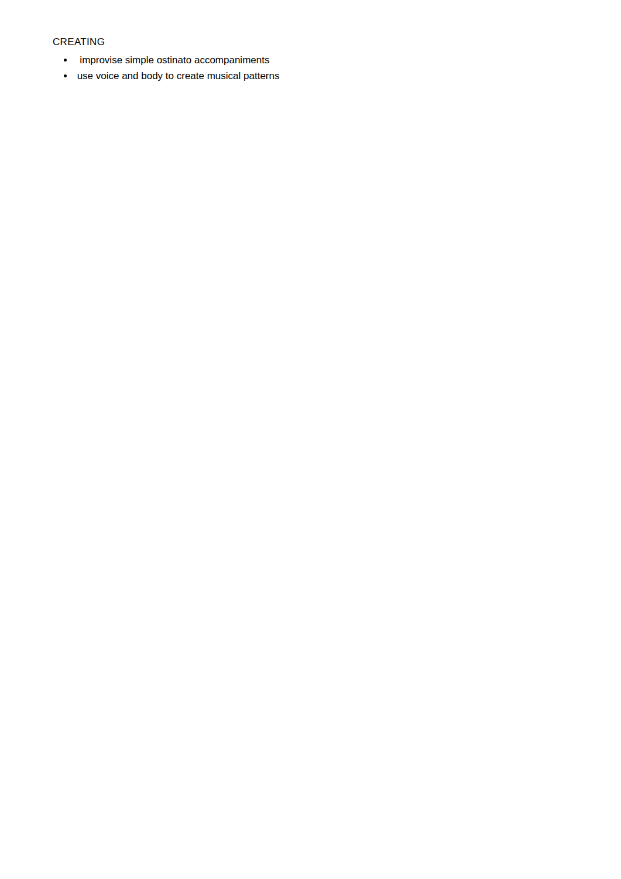CREATING
improvise simple ostinato accompaniments
use voice and body to create musical patterns